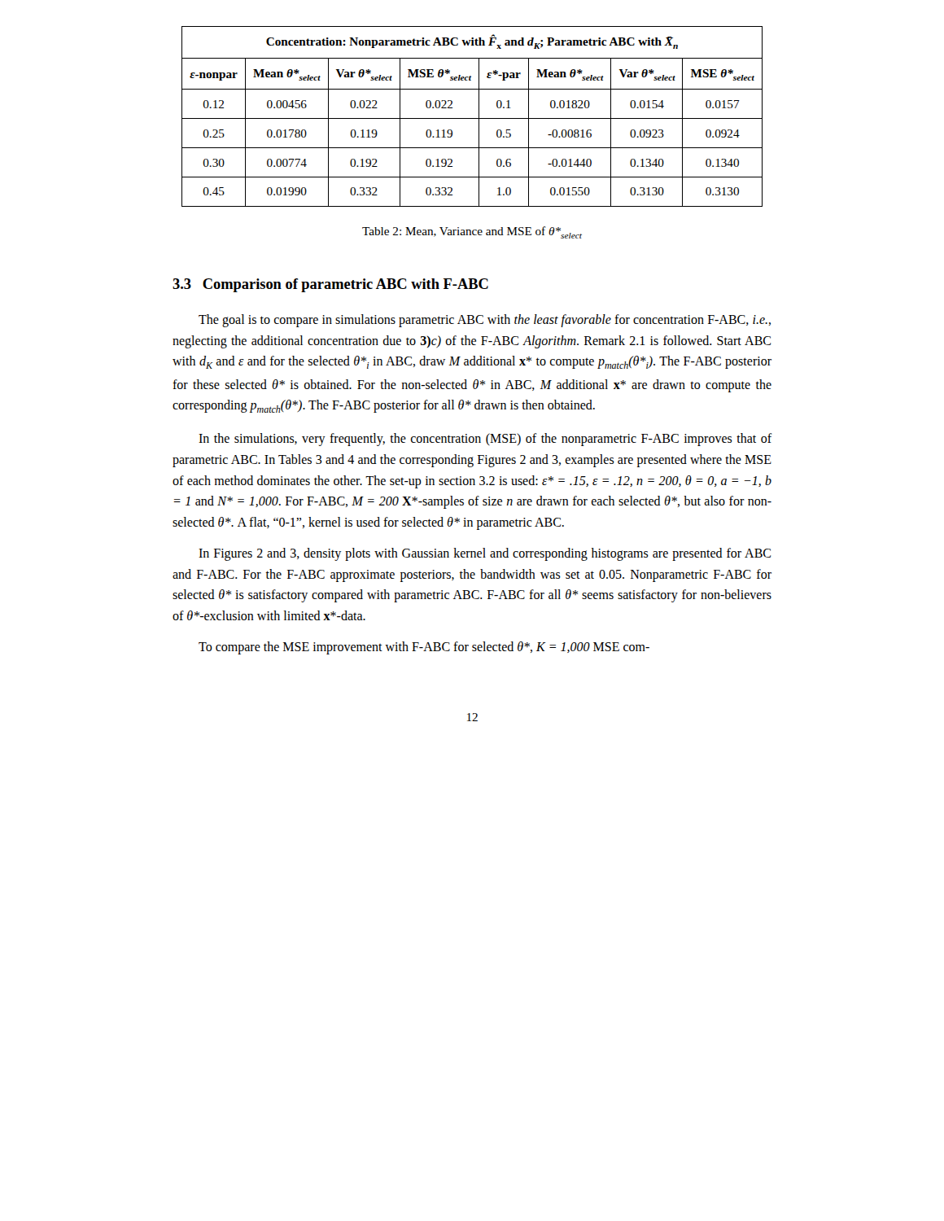Concentration: Nonparametric ABC with F̂ x and d K ; Parametric ABC with X̄ n
| ε -nonpar | Mean θ* select | Var θ* select | MSE θ* select | ε* -par | Mean θ* select | Var θ* select | MSE θ* select |
| --- | --- | --- | --- | --- | --- | --- | --- |
| 0.12 | 0.00456 | 0.022 | 0.022 | 0.1 | 0.01820 | 0.0154 | 0.0157 |
| 0.25 | 0.01780 | 0.119 | 0.119 | 0.5 | -0.00816 | 0.0923 | 0.0924 |
| 0.30 | 0.00774 | 0.192 | 0.192 | 0.6 | -0.01440 | 0.1340 | 0.1340 |
| 0.45 | 0.01990 | 0.332 | 0.332 | 1.0 | 0.01550 | 0.3130 | 0.3130 |
Table 2: Mean, Variance and MSE of θ*select
3.3 Comparison of parametric ABC with F-ABC
The goal is to compare in simulations parametric ABC with the least favorable for concentration F-ABC, i.e., neglecting the additional concentration due to 3) c) of the F-ABC Algorithm. Remark 2.1 is followed. Start ABC with dK and ε and for the selected θ*i in ABC, draw M additional x* to compute pmatch(θ*i). The F-ABC posterior for these selected θ* is obtained. For the non-selected θ* in ABC, M additional x* are drawn to compute the corresponding pmatch(θ*). The F-ABC posterior for all θ* drawn is then obtained.
In the simulations, very frequently, the concentration (MSE) of the nonparametric F-ABC improves that of parametric ABC. In Tables 3 and 4 and the corresponding Figures 2 and 3, examples are presented where the MSE of each method dominates the other. The set-up in section 3.2 is used: ε* = .15, ε = .12, n = 200, θ = 0, a = −1, b = 1 and N* = 1,000. For F-ABC, M = 200 X*-samples of size n are drawn for each selected θ*, but also for non-selected θ*. A flat, “0-1”, kernel is used for selected θ* in parametric ABC.
In Figures 2 and 3, density plots with Gaussian kernel and corresponding histograms are presented for ABC and F-ABC. For the F-ABC approximate posteriors, the bandwidth was set at 0.05. Nonparametric F-ABC for selected θ* is satisfactory compared with parametric ABC. F-ABC for all θ* seems satisfactory for non-believers of θ*-exclusion with limited x*-data.
To compare the MSE improvement with F-ABC for selected θ*, K = 1,000 MSE com-
12